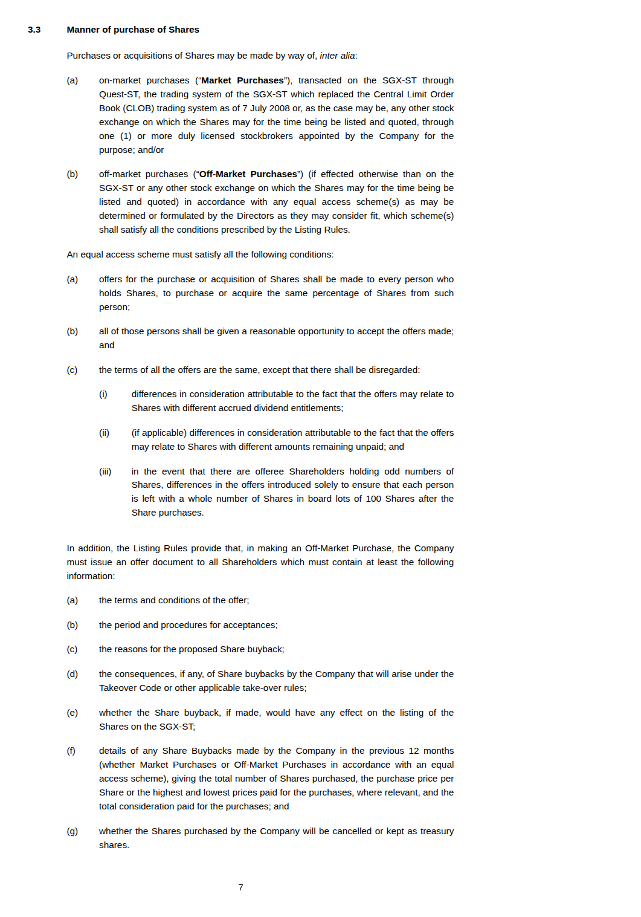3.3 Manner of purchase of Shares
Purchases or acquisitions of Shares may be made by way of, inter alia:
(a) on-market purchases (“Market Purchases”), transacted on the SGX-ST through Quest-ST, the trading system of the SGX-ST which replaced the Central Limit Order Book (CLOB) trading system as of 7 July 2008 or, as the case may be, any other stock exchange on which the Shares may for the time being be listed and quoted, through one (1) or more duly licensed stockbrokers appointed by the Company for the purpose; and/or
(b) off-market purchases (“Off-Market Purchases”) (if effected otherwise than on the SGX-ST or any other stock exchange on which the Shares may for the time being be listed and quoted) in accordance with any equal access scheme(s) as may be determined or formulated by the Directors as they may consider fit, which scheme(s) shall satisfy all the conditions prescribed by the Listing Rules.
An equal access scheme must satisfy all the following conditions:
(a) offers for the purchase or acquisition of Shares shall be made to every person who holds Shares, to purchase or acquire the same percentage of Shares from such person;
(b) all of those persons shall be given a reasonable opportunity to accept the offers made; and
(c) the terms of all the offers are the same, except that there shall be disregarded:
(i) differences in consideration attributable to the fact that the offers may relate to Shares with different accrued dividend entitlements;
(ii) (if applicable) differences in consideration attributable to the fact that the offers may relate to Shares with different amounts remaining unpaid; and
(iii) in the event that there are offeree Shareholders holding odd numbers of Shares, differences in the offers introduced solely to ensure that each person is left with a whole number of Shares in board lots of 100 Shares after the Share purchases.
In addition, the Listing Rules provide that, in making an Off-Market Purchase, the Company must issue an offer document to all Shareholders which must contain at least the following information:
(a) the terms and conditions of the offer;
(b) the period and procedures for acceptances;
(c) the reasons for the proposed Share buyback;
(d) the consequences, if any, of Share buybacks by the Company that will arise under the Takeover Code or other applicable take-over rules;
(e) whether the Share buyback, if made, would have any effect on the listing of the Shares on the SGX-ST;
(f) details of any Share Buybacks made by the Company in the previous 12 months (whether Market Purchases or Off-Market Purchases in accordance with an equal access scheme), giving the total number of Shares purchased, the purchase price per Share or the highest and lowest prices paid for the purchases, where relevant, and the total consideration paid for the purchases; and
(g) whether the Shares purchased by the Company will be cancelled or kept as treasury shares.
7